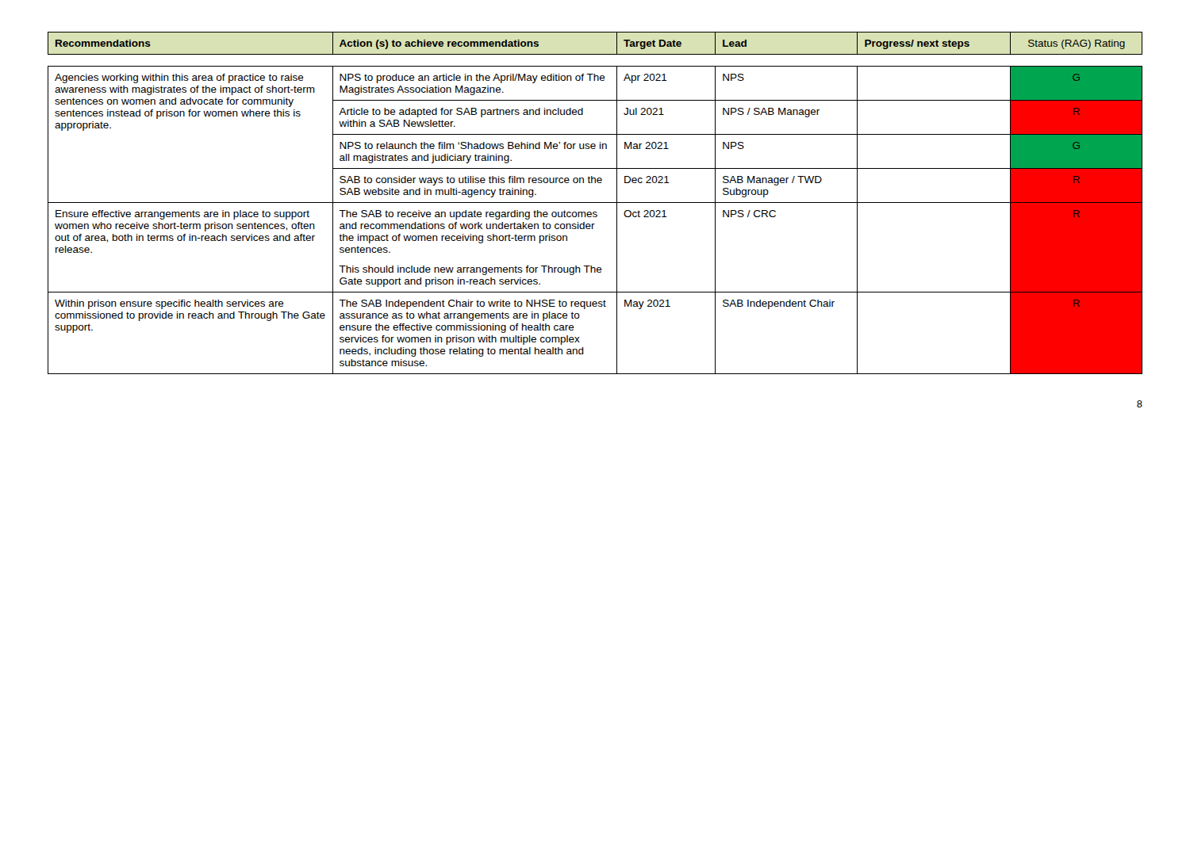| Recommendations | Action (s) to achieve recommendations | Target Date | Lead | Progress/ next steps | Status (RAG) Rating |
| --- | --- | --- | --- | --- | --- |
| Agencies working within this area of practice to raise awareness with magistrates of the impact of short-term sentences on women and advocate for community sentences instead of prison for women where this is appropriate. | NPS to produce an article in the April/May edition of The Magistrates Association Magazine. | Apr 2021 | NPS | | G |
| Article to be adapted for SAB partners and included within a SAB Newsletter. | Jul 2021 | NPS / SAB Manager | | R |
| NPS to relaunch the film ‘Shadows Behind Me’ for use in all magistrates and judiciary training. | Mar 2021 | NPS | | G |
| SAB to consider ways to utilise this film resource on the SAB website and in multi-agency training. | Dec 2021 | SAB Manager / TWD Subgroup | | R |
| Ensure effective arrangements are in place to support women who receive short-term prison sentences, often out of area, both in terms of in-reach services and after release. | The SAB to receive an update regarding the outcomes and recommendations of work undertaken to consider the impact of women receiving short-term prison sentences. This should include new arrangements for Through The Gate support and prison in-reach services. | Oct 2021 | NPS / CRC | | R |
| Within prison ensure specific health services are commissioned to provide in reach and Through The Gate support. | The SAB Independent Chair to write to NHSE to request assurance as to what arrangements are in place to ensure the effective commissioning of health care services for women in prison with multiple complex needs, including those relating to mental health and substance misuse. | May 2021 | SAB Independent Chair | | R |
8